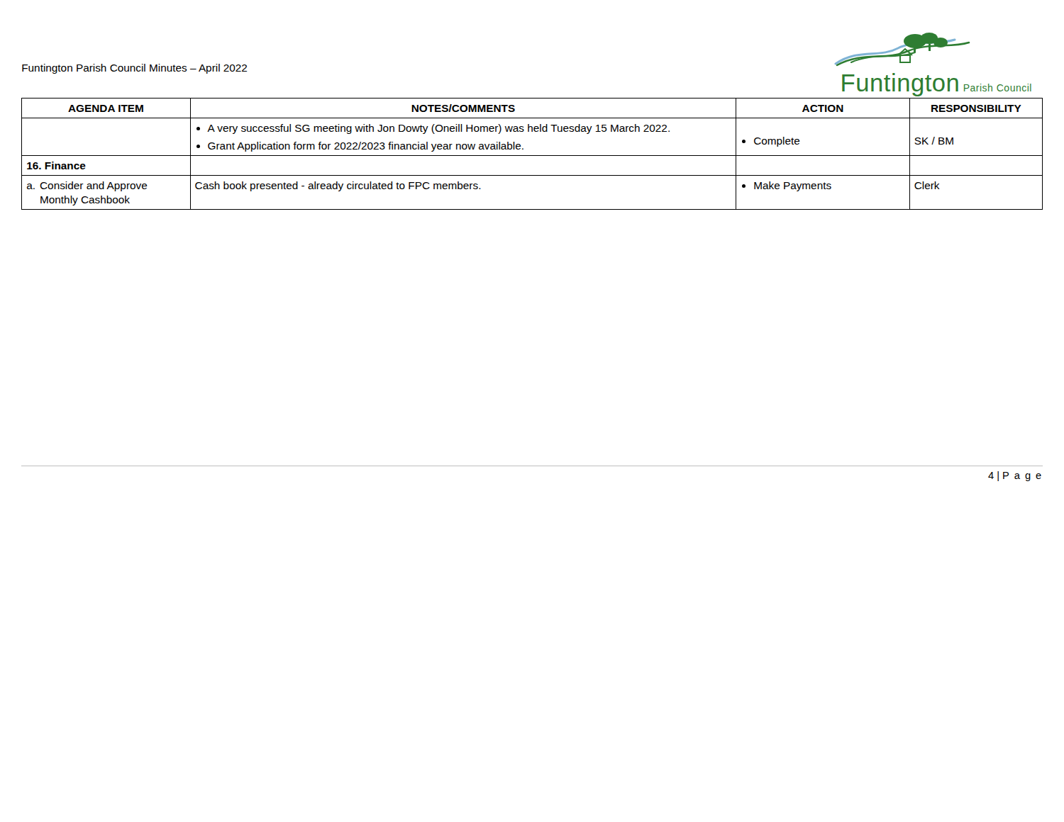Funtington Parish Council
Funtington Parish Council Minutes – April 2022
| AGENDA ITEM | NOTES/COMMENTS | ACTION | RESPONSIBILITY |
| --- | --- | --- | --- |
| | A very successful SG meeting with Jon Dowty (Oneill Homer) was held Tuesday 15 March 2022. Grant Application form for 2022/2023 financial year now available. | Complete | SK / BM |
| 16. Finance | | | |
| a. Consider and Approve Monthly Cashbook | Cash book presented - already circulated to FPC members. | Make Payments | Clerk |
4 | P a g e